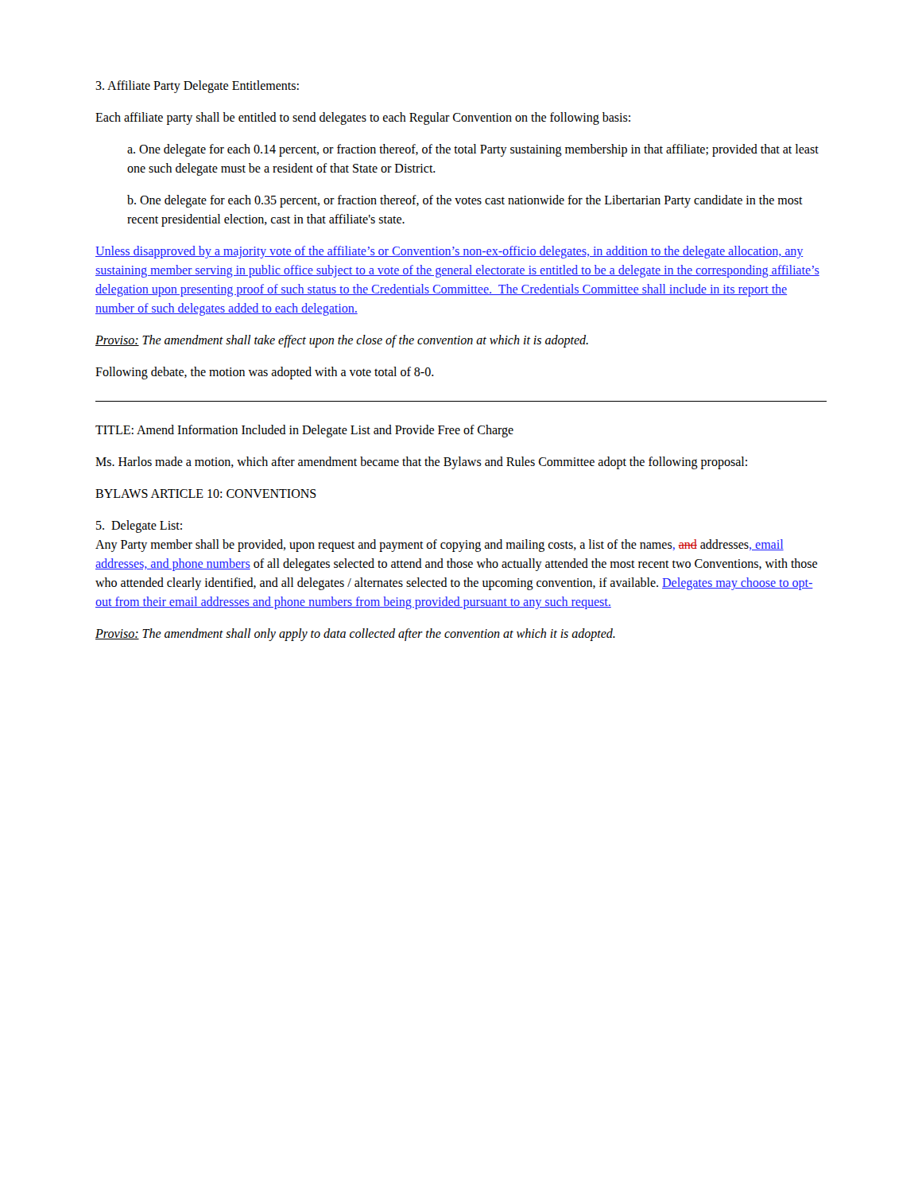3. Affiliate Party Delegate Entitlements:
Each affiliate party shall be entitled to send delegates to each Regular Convention on the following basis:
a. One delegate for each 0.14 percent, or fraction thereof, of the total Party sustaining membership in that affiliate; provided that at least one such delegate must be a resident of that State or District.
b. One delegate for each 0.35 percent, or fraction thereof, of the votes cast nationwide for the Libertarian Party candidate in the most recent presidential election, cast in that affiliate's state.
Unless disapproved by a majority vote of the affiliate’s or Convention’s non-ex-officio delegates, in addition to the delegate allocation, any sustaining member serving in public office subject to a vote of the general electorate is entitled to be a delegate in the corresponding affiliate’s delegation upon presenting proof of such status to the Credentials Committee. The Credentials Committee shall include in its report the number of such delegates added to each delegation.
Proviso: The amendment shall take effect upon the close of the convention at which it is adopted.
Following debate, the motion was adopted with a vote total of 8-0.
TITLE: Amend Information Included in Delegate List and Provide Free of Charge
Ms. Harlos made a motion, which after amendment became that the Bylaws and Rules Committee adopt the following proposal:
BYLAWS ARTICLE 10: CONVENTIONS
5. Delegate List:
Any Party member shall be provided, upon request and payment of copying and mailing costs, a list of the names, and addresses, email addresses, and phone numbers of all delegates selected to attend and those who actually attended the most recent two Conventions, with those who attended clearly identified, and all delegates / alternates selected to the upcoming convention, if available. Delegates may choose to opt-out from their email addresses and phone numbers from being provided pursuant to any such request.
Proviso: The amendment shall only apply to data collected after the convention at which it is adopted.